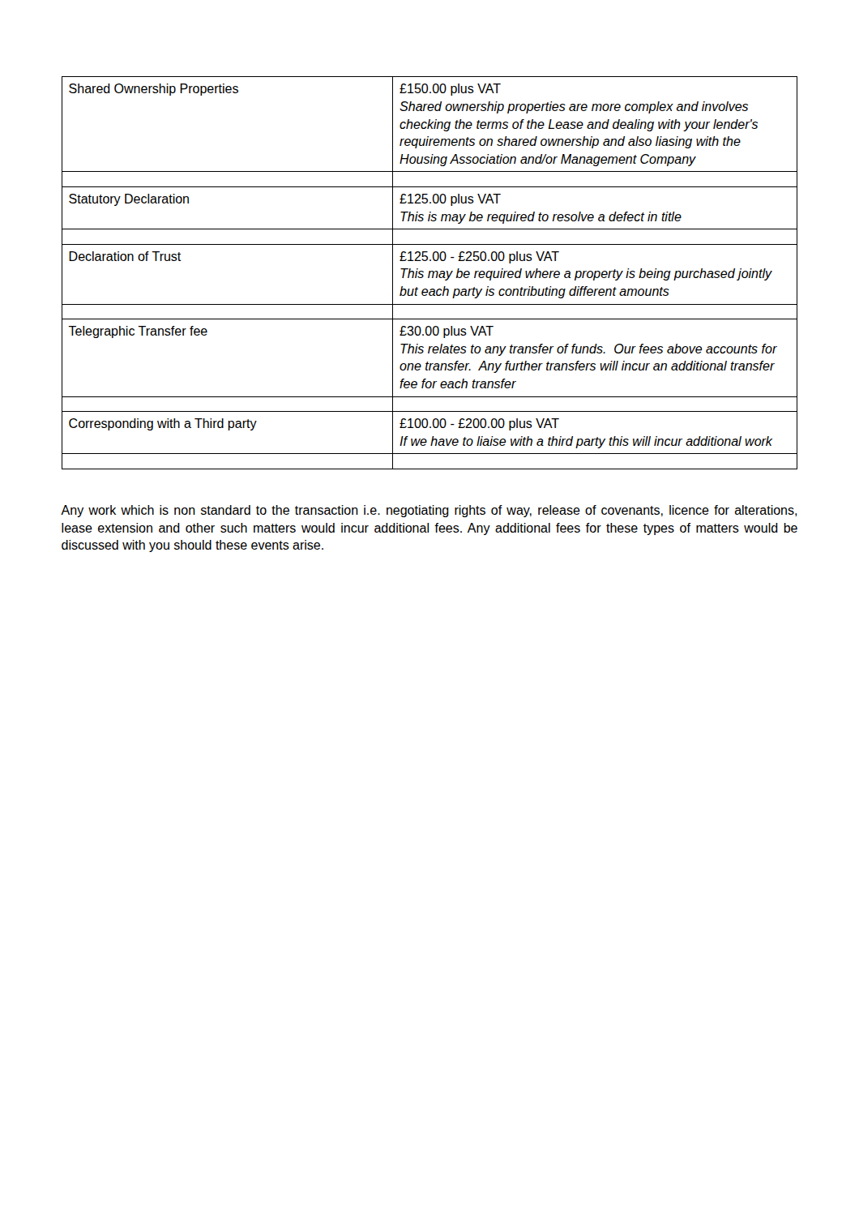| Shared Ownership Properties | £150.00 plus VAT Shared ownership properties are more complex and involves checking the terms of the Lease and dealing with your lender's requirements on shared ownership and also liasing with the Housing Association and/or Management Company |
| Statutory Declaration | £125.00 plus VAT This is may be required to resolve a defect in title |
| Declaration of Trust | £125.00 - £250.00 plus VAT This may be required where a property is being purchased jointly but each party is contributing different amounts |
| Telegraphic Transfer fee | £30.00 plus VAT This relates to any transfer of funds. Our fees above accounts for one transfer. Any further transfers will incur an additional transfer fee for each transfer |
| Corresponding with a Third party | £100.00 - £200.00 plus VAT If we have to liaise with a third party this will incur additional work |
Any work which is non standard to the transaction i.e. negotiating rights of way, release of covenants, licence for alterations, lease extension and other such matters would incur additional fees. Any additional fees for these types of matters would be discussed with you should these events arise.